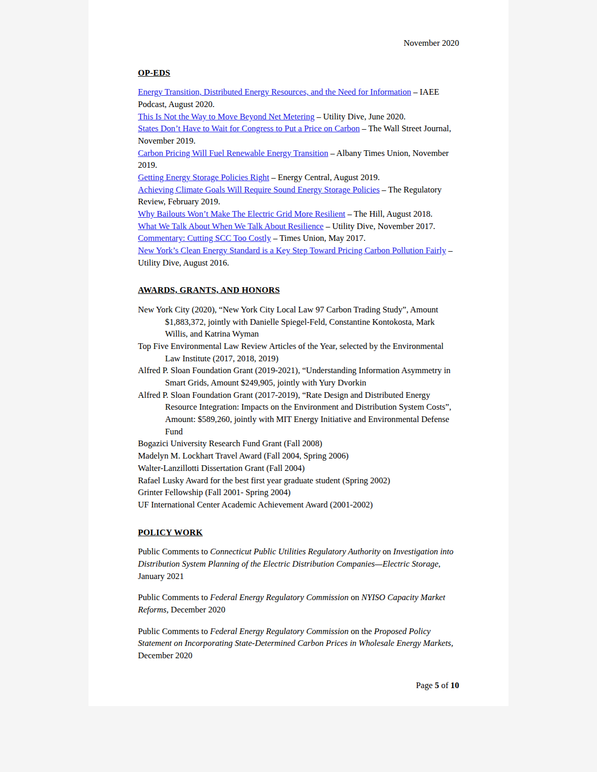November 2020
OP-EDS
Energy Transition, Distributed Energy Resources, and the Need for Information – IAEE Podcast, August 2020.
This Is Not the Way to Move Beyond Net Metering – Utility Dive, June 2020.
States Don’t Have to Wait for Congress to Put a Price on Carbon – The Wall Street Journal, November 2019.
Carbon Pricing Will Fuel Renewable Energy Transition – Albany Times Union, November 2019.
Getting Energy Storage Policies Right – Energy Central, August 2019.
Achieving Climate Goals Will Require Sound Energy Storage Policies – The Regulatory Review, February 2019.
Why Bailouts Won’t Make The Electric Grid More Resilient – The Hill, August 2018.
What We Talk About When We Talk About Resilience – Utility Dive, November 2017.
Commentary: Cutting SCC Too Costly – Times Union, May 2017.
New York’s Clean Energy Standard is a Key Step Toward Pricing Carbon Pollution Fairly – Utility Dive, August 2016.
AWARDS, GRANTS, AND HONORS
New York City (2020), “New York City Local Law 97 Carbon Trading Study”, Amount $1,883,372, jointly with Danielle Spiegel-Feld, Constantine Kontokosta, Mark Willis, and Katrina Wyman
Top Five Environmental Law Review Articles of the Year, selected by the Environmental Law Institute (2017, 2018, 2019)
Alfred P. Sloan Foundation Grant (2019-2021), “Understanding Information Asymmetry in Smart Grids, Amount $249,905, jointly with Yury Dvorkin
Alfred P. Sloan Foundation Grant (2017-2019), “Rate Design and Distributed Energy Resource Integration: Impacts on the Environment and Distribution System Costs”, Amount: $589,260, jointly with MIT Energy Initiative and Environmental Defense Fund
Bogazici University Research Fund Grant (Fall 2008)
Madelyn M. Lockhart Travel Award (Fall 2004, Spring 2006)
Walter-Lanzillotti Dissertation Grant (Fall 2004)
Rafael Lusky Award for the best first year graduate student (Spring 2002)
Grinter Fellowship (Fall 2001- Spring 2004)
UF International Center Academic Achievement Award (2001-2002)
POLICY WORK
Public Comments to Connecticut Public Utilities Regulatory Authority on Investigation into Distribution System Planning of the Electric Distribution Companies—Electric Storage, January 2021
Public Comments to Federal Energy Regulatory Commission on NYISO Capacity Market Reforms, December 2020
Public Comments to Federal Energy Regulatory Commission on the Proposed Policy Statement on Incorporating State-Determined Carbon Prices in Wholesale Energy Markets, December 2020
Page 5 of 10